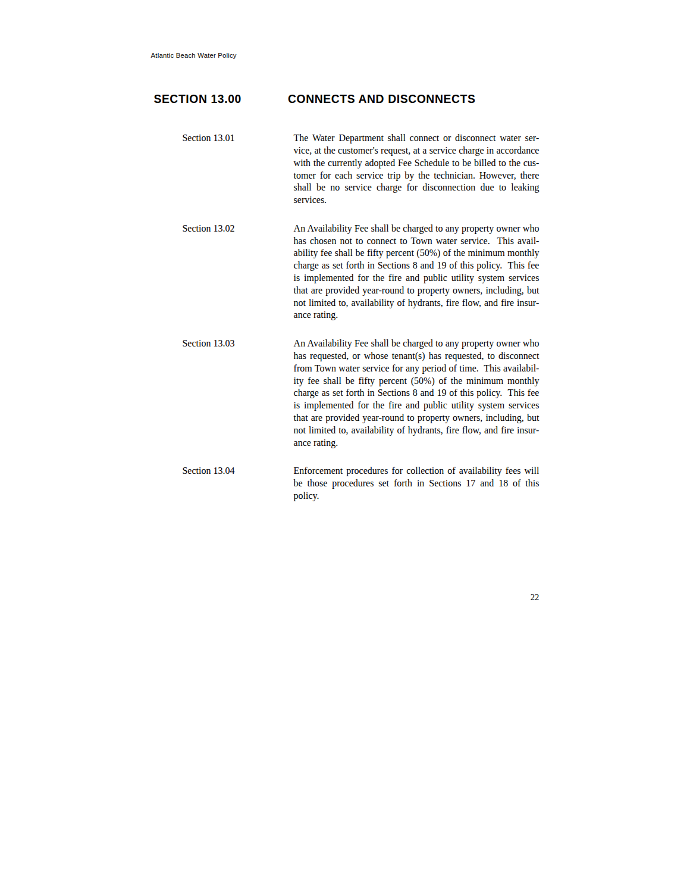Atlantic Beach Water Policy
SECTION 13.00 CONNECTS AND DISCONNECTS
Section 13.01
The Water Department shall connect or disconnect water service, at the customer's request, at a service charge in accordance with the currently adopted Fee Schedule to be billed to the customer for each service trip by the technician. However, there shall be no service charge for disconnection due to leaking services.
Section 13.02
An Availability Fee shall be charged to any property owner who has chosen not to connect to Town water service. This availability fee shall be fifty percent (50%) of the minimum monthly charge as set forth in Sections 8 and 19 of this policy. This fee is implemented for the fire and public utility system services that are provided year-round to property owners, including, but not limited to, availability of hydrants, fire flow, and fire insurance rating.
Section 13.03
An Availability Fee shall be charged to any property owner who has requested, or whose tenant(s) has requested, to disconnect from Town water service for any period of time. This availability fee shall be fifty percent (50%) of the minimum monthly charge as set forth in Sections 8 and 19 of this policy. This fee is implemented for the fire and public utility system services that are provided year-round to property owners, including, but not limited to, availability of hydrants, fire flow, and fire insurance rating.
Section 13.04
Enforcement procedures for collection of availability fees will be those procedures set forth in Sections 17 and 18 of this policy.
22